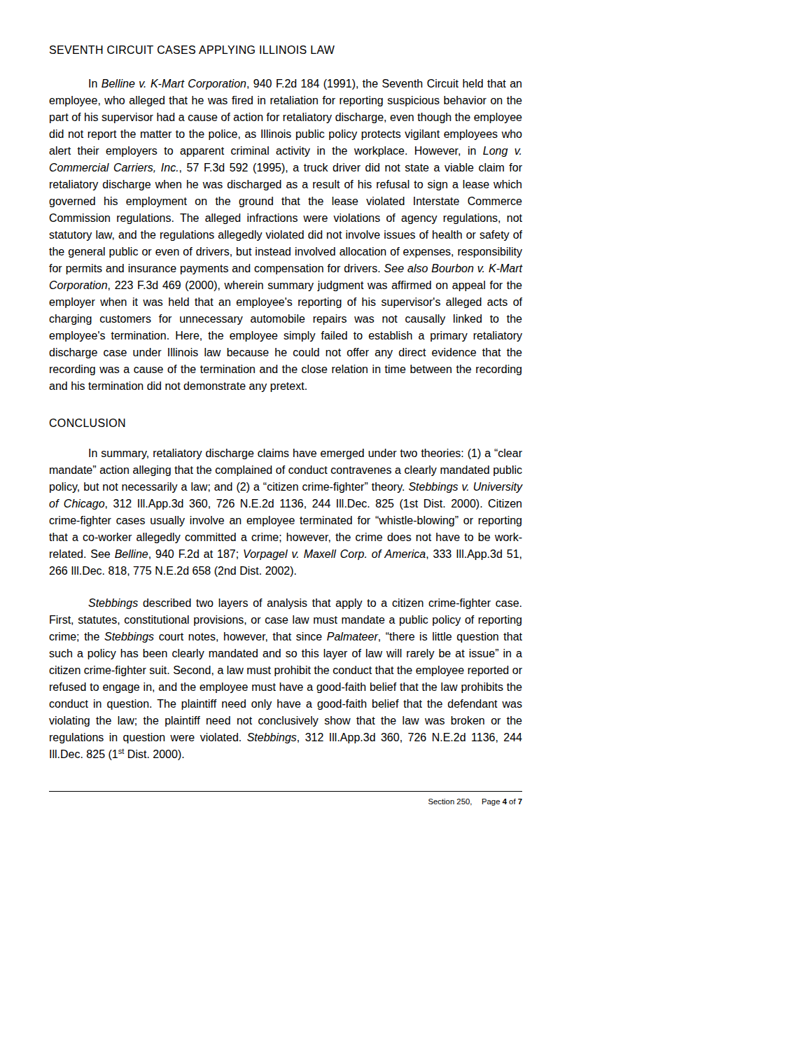SEVENTH CIRCUIT CASES APPLYING ILLINOIS LAW
In Belline v. K-Mart Corporation, 940 F.2d 184 (1991), the Seventh Circuit held that an employee, who alleged that he was fired in retaliation for reporting suspicious behavior on the part of his supervisor had a cause of action for retaliatory discharge, even though the employee did not report the matter to the police, as Illinois public policy protects vigilant employees who alert their employers to apparent criminal activity in the workplace. However, in Long v. Commercial Carriers, Inc., 57 F.3d 592 (1995), a truck driver did not state a viable claim for retaliatory discharge when he was discharged as a result of his refusal to sign a lease which governed his employment on the ground that the lease violated Interstate Commerce Commission regulations. The alleged infractions were violations of agency regulations, not statutory law, and the regulations allegedly violated did not involve issues of health or safety of the general public or even of drivers, but instead involved allocation of expenses, responsibility for permits and insurance payments and compensation for drivers. See also Bourbon v. K-Mart Corporation, 223 F.3d 469 (2000), wherein summary judgment was affirmed on appeal for the employer when it was held that an employee's reporting of his supervisor's alleged acts of charging customers for unnecessary automobile repairs was not causally linked to the employee's termination. Here, the employee simply failed to establish a primary retaliatory discharge case under Illinois law because he could not offer any direct evidence that the recording was a cause of the termination and the close relation in time between the recording and his termination did not demonstrate any pretext.
CONCLUSION
In summary, retaliatory discharge claims have emerged under two theories: (1) a “clear mandate” action alleging that the complained of conduct contravenes a clearly mandated public policy, but not necessarily a law; and (2) a “citizen crime-fighter” theory. Stebbings v. University of Chicago, 312 Ill.App.3d 360, 726 N.E.2d 1136, 244 Ill.Dec. 825 (1st Dist. 2000). Citizen crime-fighter cases usually involve an employee terminated for “whistle-blowing” or reporting that a co-worker allegedly committed a crime; however, the crime does not have to be work-related. See Belline, 940 F.2d at 187; Vorpagel v. Maxell Corp. of America, 333 Ill.App.3d 51, 266 Ill.Dec. 818, 775 N.E.2d 658 (2nd Dist. 2002).
Stebbings described two layers of analysis that apply to a citizen crime-fighter case. First, statutes, constitutional provisions, or case law must mandate a public policy of reporting crime; the Stebbings court notes, however, that since Palmateer, “there is little question that such a policy has been clearly mandated and so this layer of law will rarely be at issue” in a citizen crime-fighter suit. Second, a law must prohibit the conduct that the employee reported or refused to engage in, and the employee must have a good-faith belief that the law prohibits the conduct in question. The plaintiff need only have a good-faith belief that the defendant was violating the law; the plaintiff need not conclusively show that the law was broken or the regulations in question were violated. Stebbings, 312 Ill.App.3d 360, 726 N.E.2d 1136, 244 Ill.Dec. 825 (1st Dist. 2000).
Section 250, Page 4 of 7